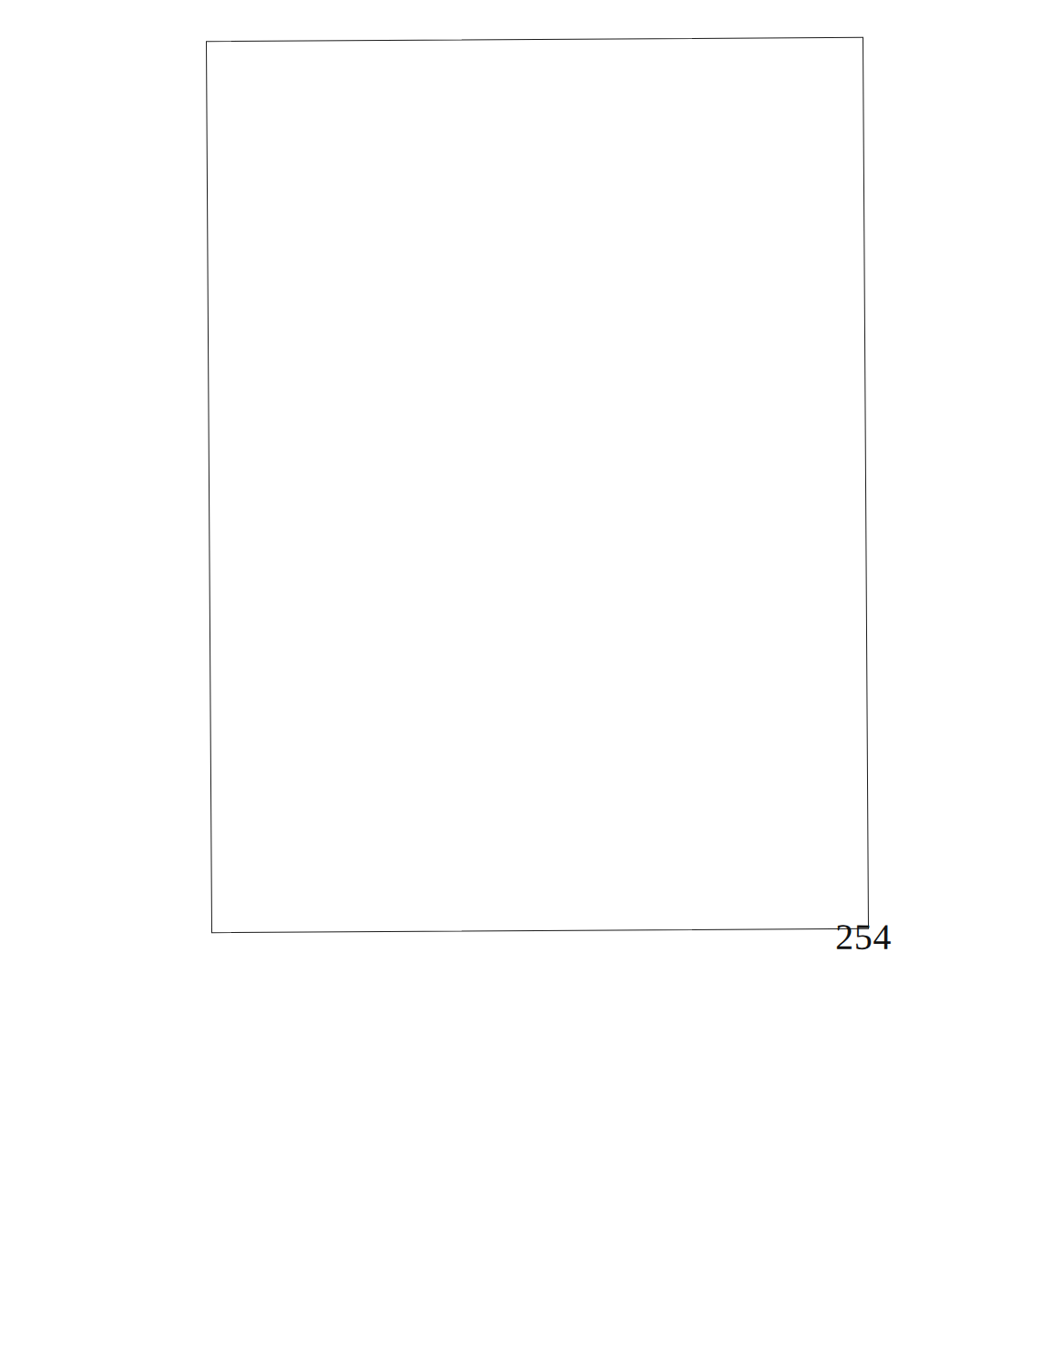254